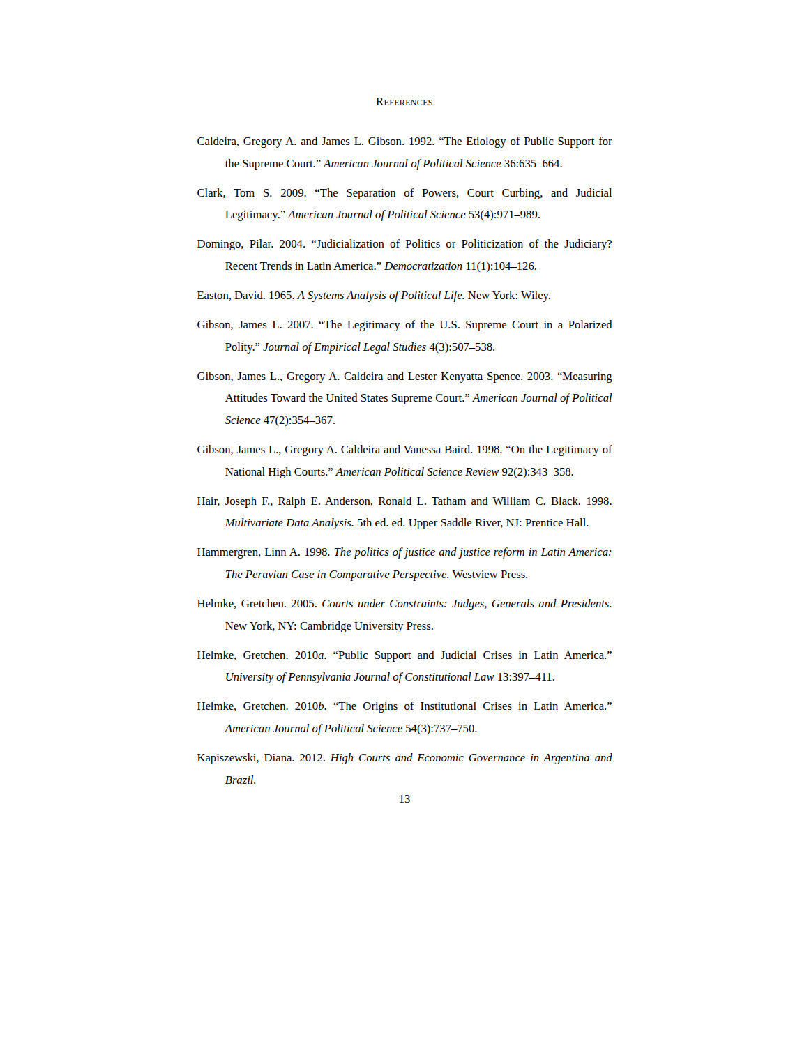References
Caldeira, Gregory A. and James L. Gibson. 1992. “The Etiology of Public Support for the Supreme Court.” American Journal of Political Science 36:635–664.
Clark, Tom S. 2009. “The Separation of Powers, Court Curbing, and Judicial Legitimacy.” American Journal of Political Science 53(4):971–989.
Domingo, Pilar. 2004. “Judicialization of Politics or Politicization of the Judiciary? Recent Trends in Latin America.” Democratization 11(1):104–126.
Easton, David. 1965. A Systems Analysis of Political Life. New York: Wiley.
Gibson, James L. 2007. “The Legitimacy of the U.S. Supreme Court in a Polarized Polity.” Journal of Empirical Legal Studies 4(3):507–538.
Gibson, James L., Gregory A. Caldeira and Lester Kenyatta Spence. 2003. “Measuring Attitudes Toward the United States Supreme Court.” American Journal of Political Science 47(2):354–367.
Gibson, James L., Gregory A. Caldeira and Vanessa Baird. 1998. “On the Legitimacy of National High Courts.” American Political Science Review 92(2):343–358.
Hair, Joseph F., Ralph E. Anderson, Ronald L. Tatham and William C. Black. 1998. Multivariate Data Analysis. 5th ed. ed. Upper Saddle River, NJ: Prentice Hall.
Hammergren, Linn A. 1998. The politics of justice and justice reform in Latin America: The Peruvian Case in Comparative Perspective. Westview Press.
Helmke, Gretchen. 2005. Courts under Constraints: Judges, Generals and Presidents. New York, NY: Cambridge University Press.
Helmke, Gretchen. 2010a. “Public Support and Judicial Crises in Latin America.” University of Pennsylvania Journal of Constitutional Law 13:397–411.
Helmke, Gretchen. 2010b. “The Origins of Institutional Crises in Latin America.” American Journal of Political Science 54(3):737–750.
Kapiszewski, Diana. 2012. High Courts and Economic Governance in Argentina and Brazil.
13